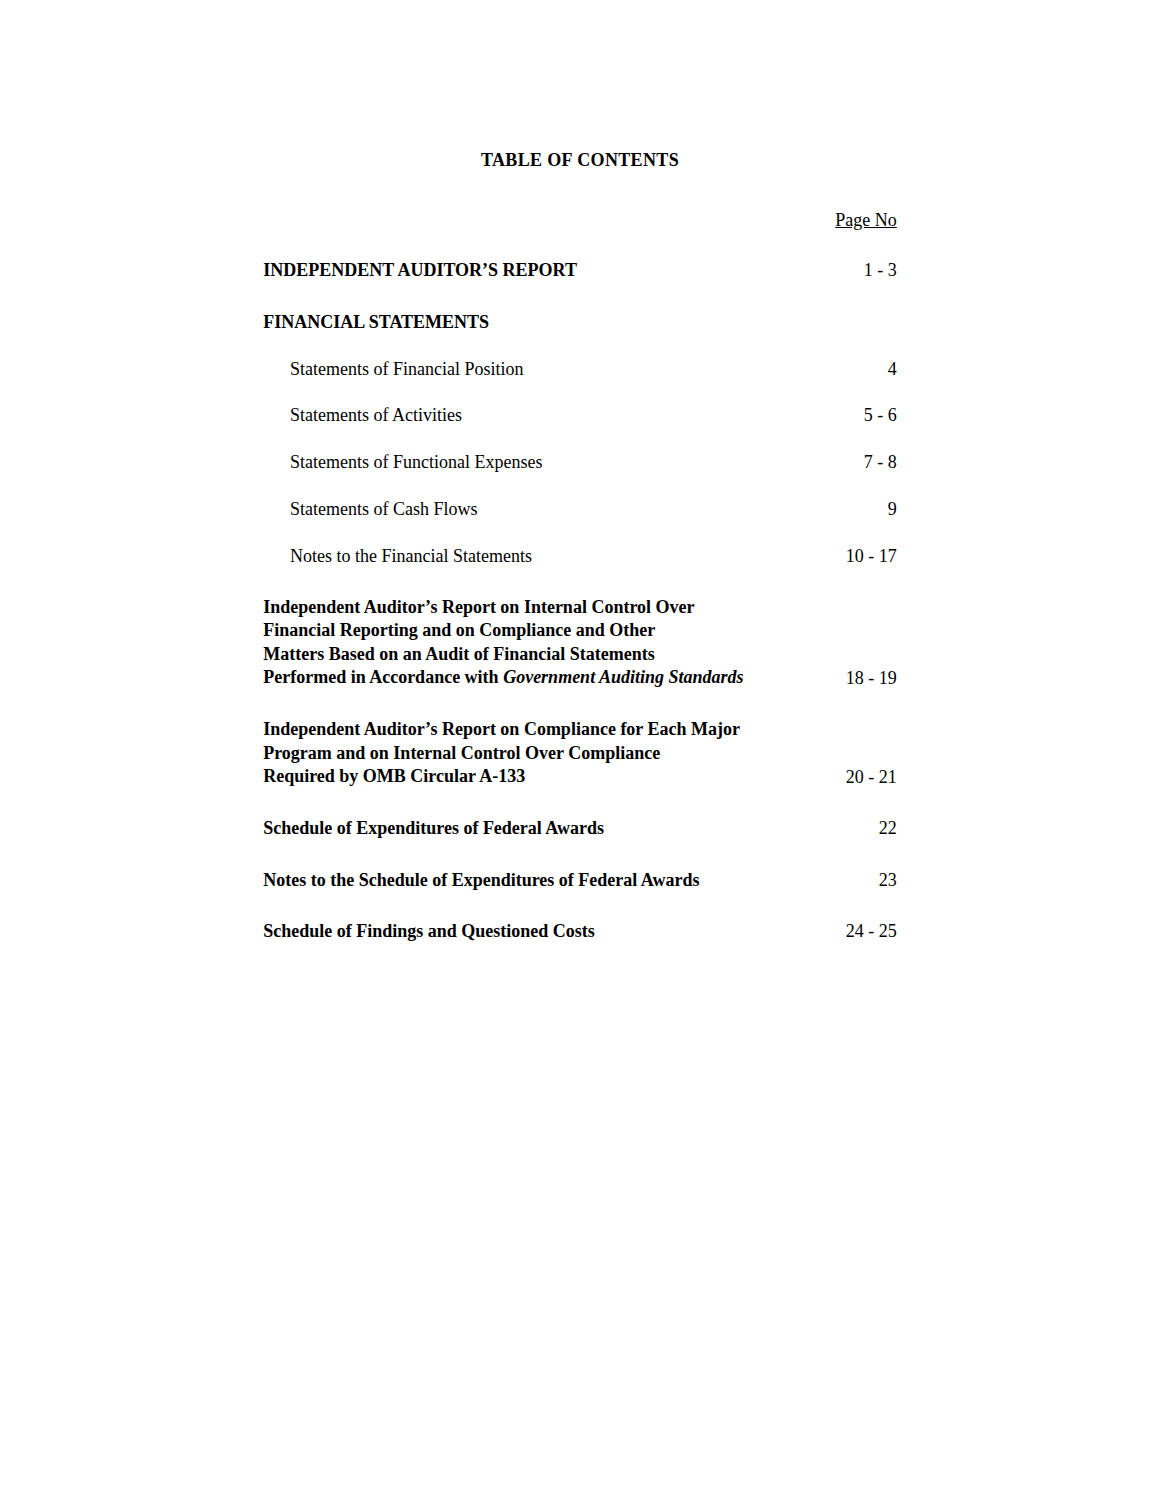TABLE OF CONTENTS
| | Page No |
| INDEPENDENT AUDITOR’S REPORT | 1 - 3 |
| FINANCIAL STATEMENTS | |
| Statements of Financial Position | 4 |
| Statements of Activities | 5 - 6 |
| Statements of Functional Expenses | 7 - 8 |
| Statements of Cash Flows | 9 |
| Notes to the Financial Statements | 10 - 17 |
| Independent Auditor’s Report on Internal Control Over Financial Reporting and on Compliance and Other Matters Based on an Audit of Financial Statements Performed in Accordance with Government Auditing Standards | 18 - 19 |
| Independent Auditor’s Report on Compliance for Each Major Program and on Internal Control Over Compliance Required by OMB Circular A-133 | 20 - 21 |
| Schedule of Expenditures of Federal Awards | 22 |
| Notes to the Schedule of Expenditures of Federal Awards | 23 |
| Schedule of Findings and Questioned Costs | 24 - 25 |